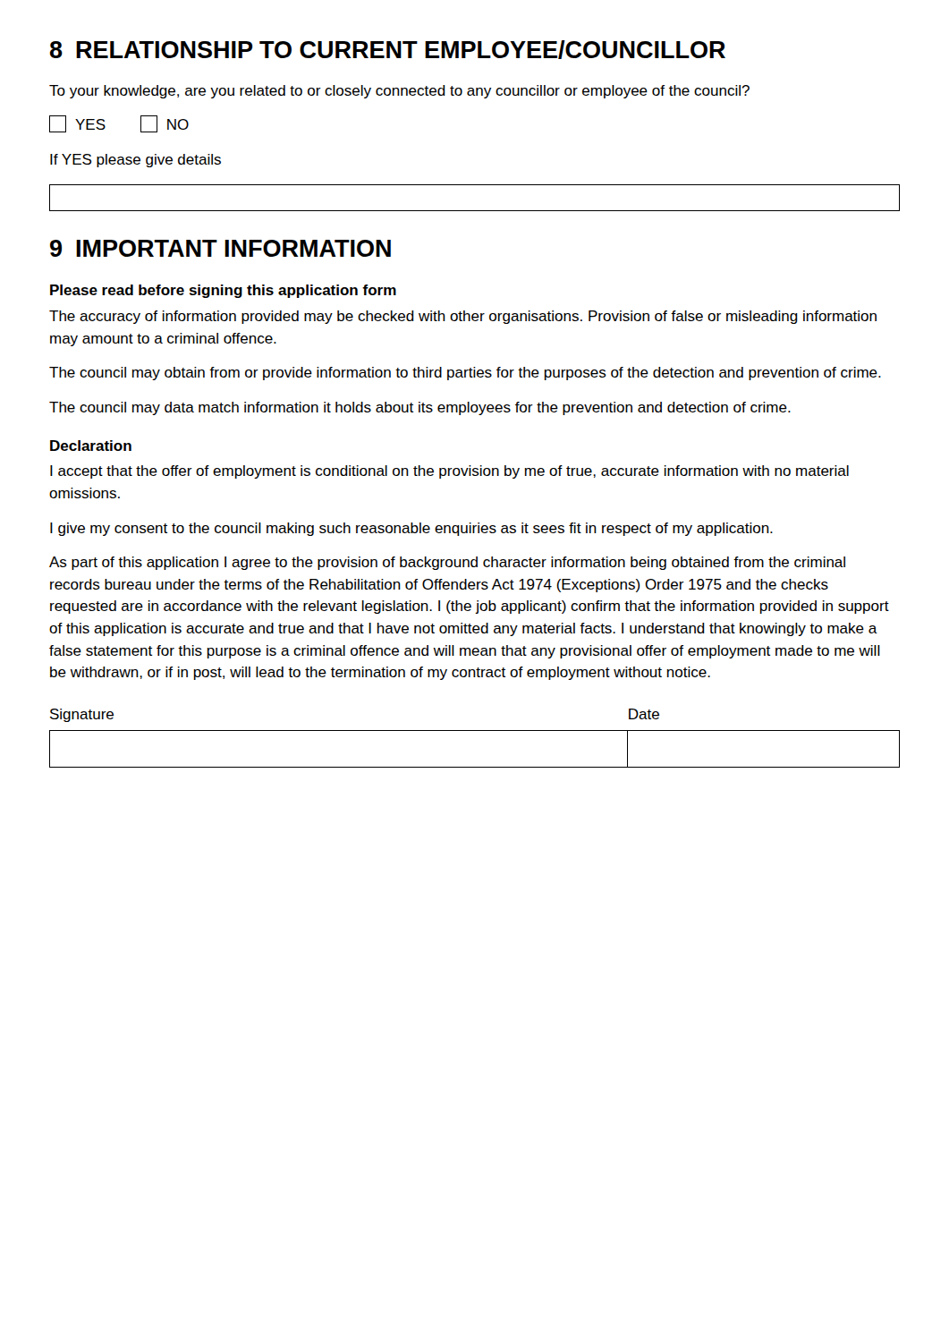8 RELATIONSHIP TO CURRENT EMPLOYEE/COUNCILLOR
To your knowledge, are you related to or closely connected to any councillor or employee of the council?
YES NO
If YES please give details
9 IMPORTANT INFORMATION
Please read before signing this application form
The accuracy of information provided may be checked with other organisations. Provision of false or misleading information may amount to a criminal offence.
The council may obtain from or provide information to third parties for the purposes of the detection and prevention of crime.
The council may data match information it holds about its employees for the prevention and detection of crime.
Declaration
I accept that the offer of employment is conditional on the provision by me of true, accurate information with no material omissions.
I give my consent to the council making such reasonable enquiries as it sees fit in respect of my application.
As part of this application I agree to the provision of background character information being obtained from the criminal records bureau under the terms of the Rehabilitation of Offenders Act 1974 (Exceptions) Order 1975 and the checks requested are in accordance with the relevant legislation. I (the job applicant) confirm that the information provided in support of this application is accurate and true and that I have not omitted any material facts. I understand that knowingly to make a false statement for this purpose is a criminal offence and will mean that any provisional offer of employment made to me will be withdrawn, or if in post, will lead to the termination of my contract of employment without notice.
Signature
Date